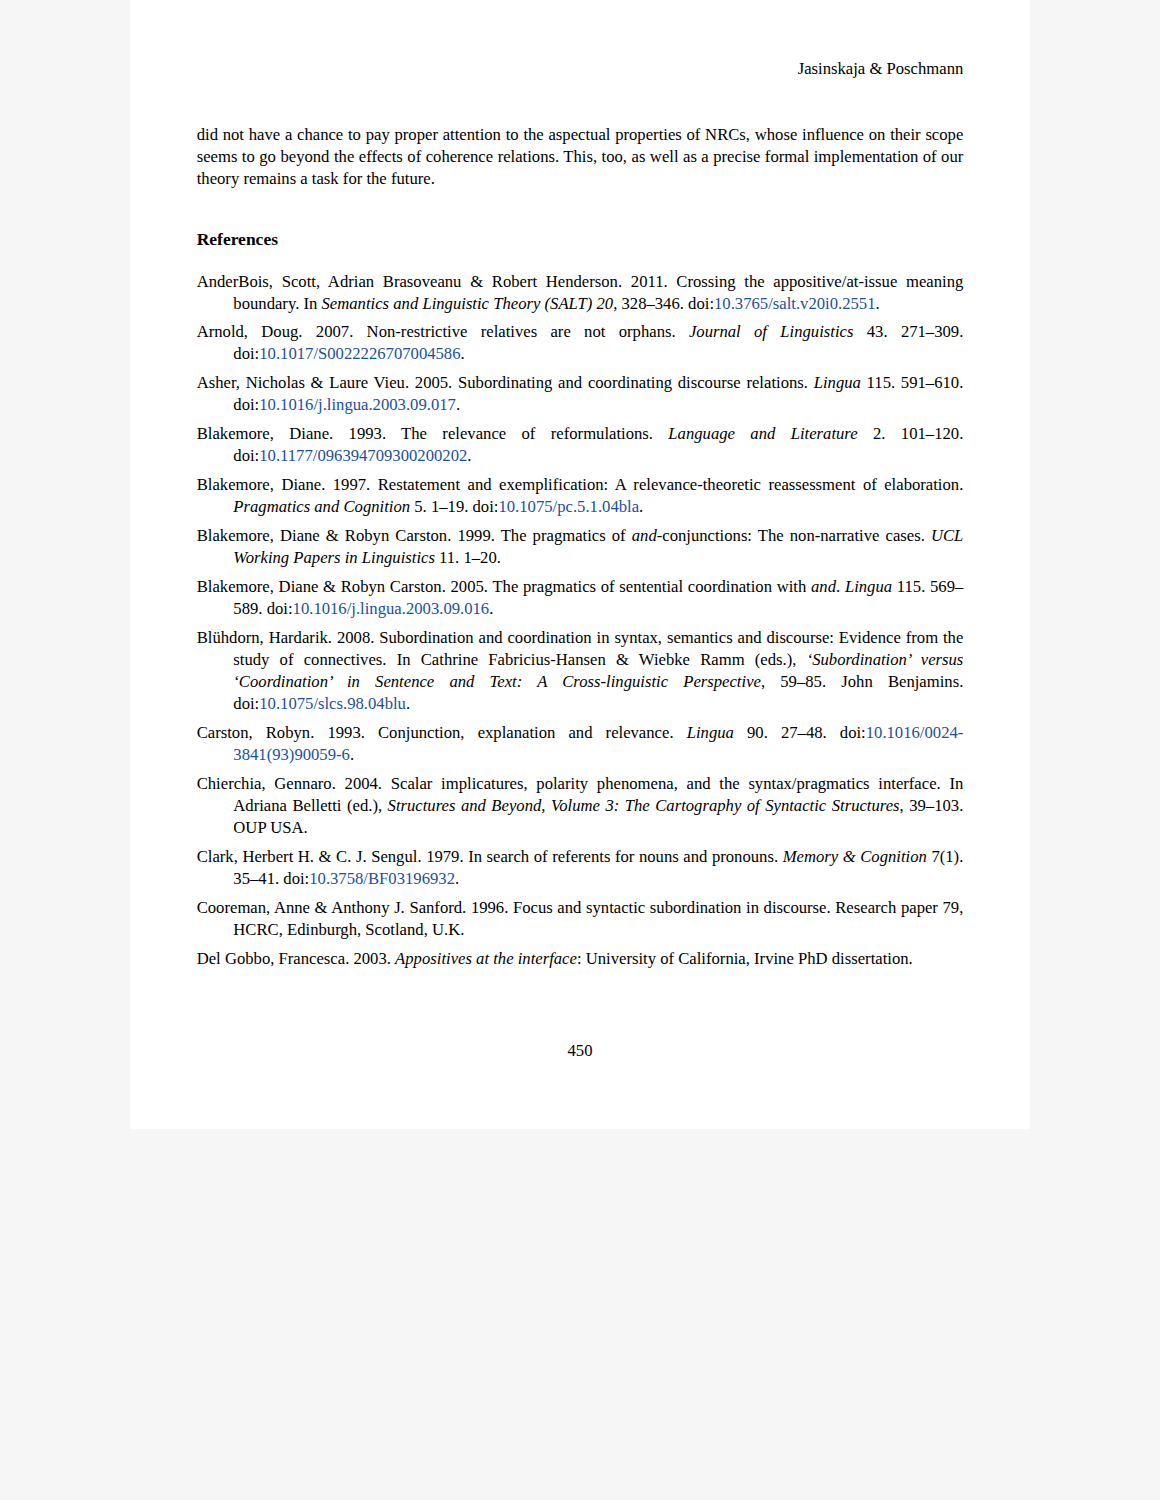Jasinskaja & Poschmann
did not have a chance to pay proper attention to the aspectual properties of NRCs, whose influence on their scope seems to go beyond the effects of coherence relations. This, too, as well as a precise formal implementation of our theory remains a task for the future.
References
AnderBois, Scott, Adrian Brasoveanu & Robert Henderson. 2011. Crossing the appositive/at-issue meaning boundary. In Semantics and Linguistic Theory (SALT) 20, 328–346. doi:10.3765/salt.v20i0.2551.
Arnold, Doug. 2007. Non-restrictive relatives are not orphans. Journal of Linguistics 43. 271–309. doi:10.1017/S0022226707004586.
Asher, Nicholas & Laure Vieu. 2005. Subordinating and coordinating discourse relations. Lingua 115. 591–610. doi:10.1016/j.lingua.2003.09.017.
Blakemore, Diane. 1993. The relevance of reformulations. Language and Literature 2. 101–120. doi:10.1177/096394709300200202.
Blakemore, Diane. 1997. Restatement and exemplification: A relevance-theoretic reassessment of elaboration. Pragmatics and Cognition 5. 1–19. doi:10.1075/pc.5.1.04bla.
Blakemore, Diane & Robyn Carston. 1999. The pragmatics of and-conjunctions: The non-narrative cases. UCL Working Papers in Linguistics 11. 1–20.
Blakemore, Diane & Robyn Carston. 2005. The pragmatics of sentential coordination with and. Lingua 115. 569–589. doi:10.1016/j.lingua.2003.09.016.
Blühdorn, Hardarik. 2008. Subordination and coordination in syntax, semantics and discourse: Evidence from the study of connectives. In Cathrine Fabricius-Hansen & Wiebke Ramm (eds.), ‘Subordination’ versus ‘Coordination’ in Sentence and Text: A Cross-linguistic Perspective, 59–85. John Benjamins. doi:10.1075/slcs.98.04blu.
Carston, Robyn. 1993. Conjunction, explanation and relevance. Lingua 90. 27–48. doi:10.1016/0024-3841(93)90059-6.
Chierchia, Gennaro. 2004. Scalar implicatures, polarity phenomena, and the syntax/pragmatics interface. In Adriana Belletti (ed.), Structures and Beyond, Volume 3: The Cartography of Syntactic Structures, 39–103. OUP USA.
Clark, Herbert H. & C. J. Sengul. 1979. In search of referents for nouns and pronouns. Memory & Cognition 7(1). 35–41. doi:10.3758/BF03196932.
Cooreman, Anne & Anthony J. Sanford. 1996. Focus and syntactic subordination in discourse. Research paper 79, HCRC, Edinburgh, Scotland, U.K.
Del Gobbo, Francesca. 2003. Appositives at the interface: University of California, Irvine PhD dissertation.
450